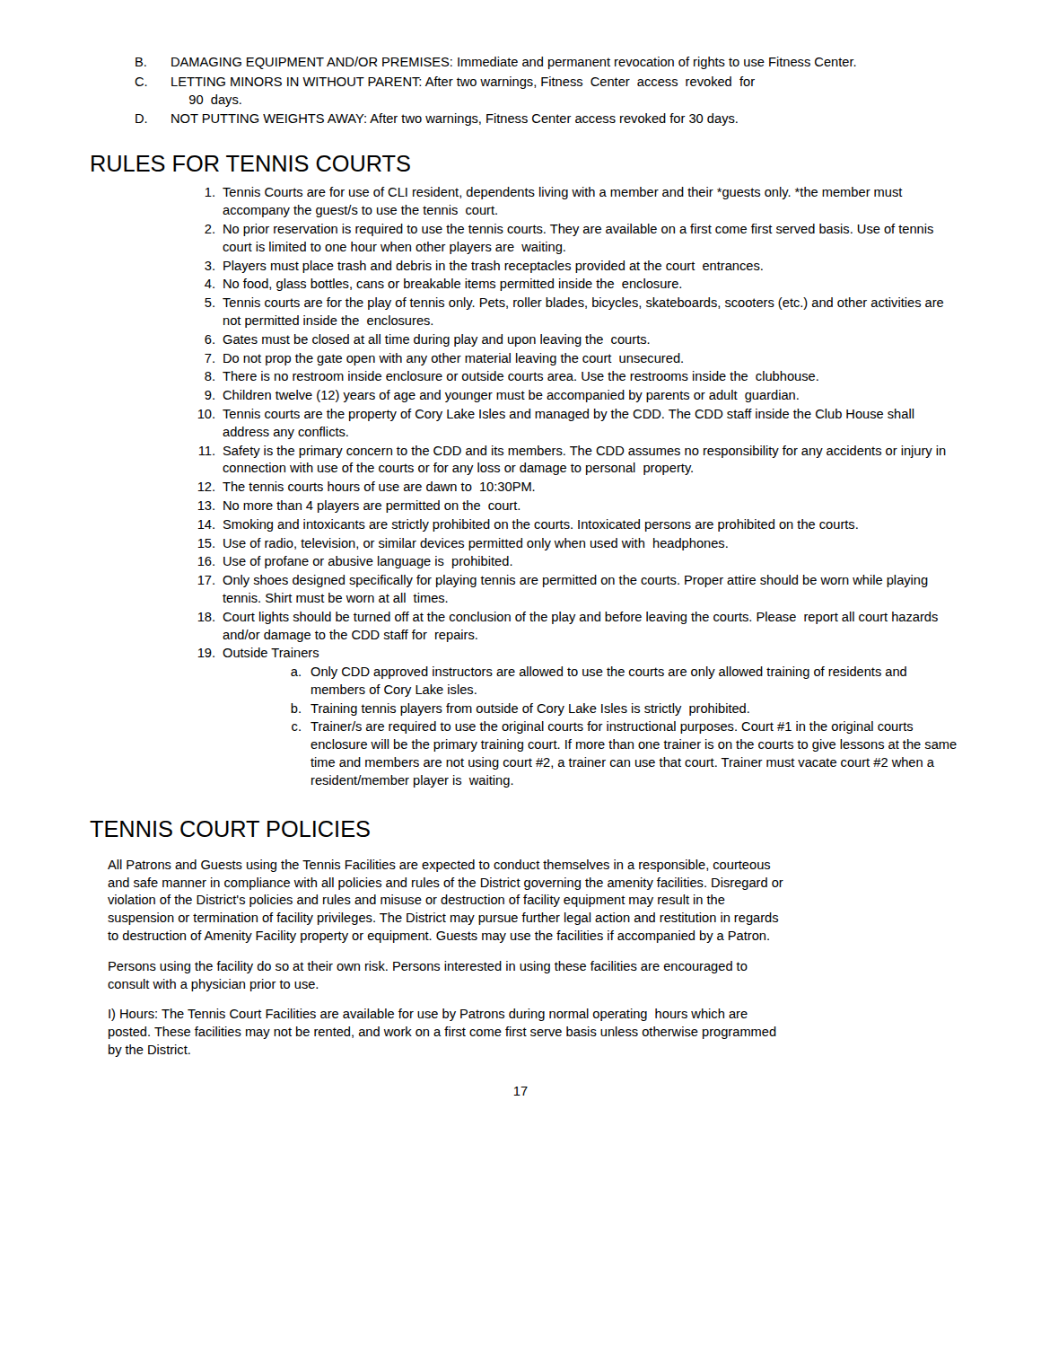B. DAMAGING EQUIPMENT AND/OR PREMISES: Immediate and permanent revocation of rights to use Fitness Center.
C. LETTING MINORS IN WITHOUT PARENT: After two warnings, Fitness Center access revoked for
90 days.
D. NOT PUTTING WEIGHTS AWAY: After two warnings, Fitness Center access revoked for 30 days.
RULES FOR TENNIS COURTS
1. Tennis Courts are for use of CLI resident, dependents living with a member and their *guests only. *the member must accompany the guest/s to use the tennis court.
2. No prior reservation is required to use the tennis courts. They are available on a first come first served basis. Use of tennis court is limited to one hour when other players are waiting.
3. Players must place trash and debris in the trash receptacles provided at the court entrances.
4. No food, glass bottles, cans or breakable items permitted inside the enclosure.
5. Tennis courts are for the play of tennis only. Pets, roller blades, bicycles, skateboards, scooters (etc.) and other activities are not permitted inside the enclosures.
6. Gates must be closed at all time during play and upon leaving the courts.
7. Do not prop the gate open with any other material leaving the court unsecured.
8. There is no restroom inside enclosure or outside courts area. Use the restrooms inside the clubhouse.
9. Children twelve (12) years of age and younger must be accompanied by parents or adult guardian.
10. Tennis courts are the property of Cory Lake Isles and managed by the CDD. The CDD staff inside the Club House shall address any conflicts.
11. Safety is the primary concern to the CDD and its members. The CDD assumes no responsibility for any accidents or injury in connection with use of the courts or for any loss or damage to personal property.
12. The tennis courts hours of use are dawn to 10:30PM.
13. No more than 4 players are permitted on the court.
14. Smoking and intoxicants are strictly prohibited on the courts. Intoxicated persons are prohibited on the courts.
15. Use of radio, television, or similar devices permitted only when used with headphones.
16. Use of profane or abusive language is prohibited.
17. Only shoes designed specifically for playing tennis are permitted on the courts. Proper attire should be worn while playing tennis. Shirt must be worn at all times.
18. Court lights should be turned off at the conclusion of the play and before leaving the courts. Please report all court hazards and/or damage to the CDD staff for repairs.
19. Outside Trainers
a. Only CDD approved instructors are allowed to use the courts are only allowed training of residents and members of Cory Lake isles.
b. Training tennis players from outside of Cory Lake Isles is strictly prohibited.
c. Trainer/s are required to use the original courts for instructional purposes. Court #1 in the original courts enclosure will be the primary training court. If more than one trainer is on the courts to give lessons at the same time and members are not using court #2, a trainer can use that court. Trainer must vacate court #2 when a resident/member player is waiting.
TENNIS COURT POLICIES
All Patrons and Guests using the Tennis Facilities are expected to conduct themselves in a responsible, courteous and safe manner in compliance with all policies and rules of the District governing the amenity facilities. Disregard or violation of the District's policies and rules and misuse or destruction of facility equipment may result in the suspension or termination of facility privileges. The District may pursue further legal action and restitution in regards to destruction of Amenity Facility property or equipment. Guests may use the facilities if accompanied by a Patron.
Persons using the facility do so at their own risk. Persons interested in using these facilities are encouraged to consult with a physician prior to use.
I) Hours: The Tennis Court Facilities are available for use by Patrons during normal operating hours which are posted. These facilities may not be rented, and work on a first come first serve basis unless otherwise programmed by the District.
17